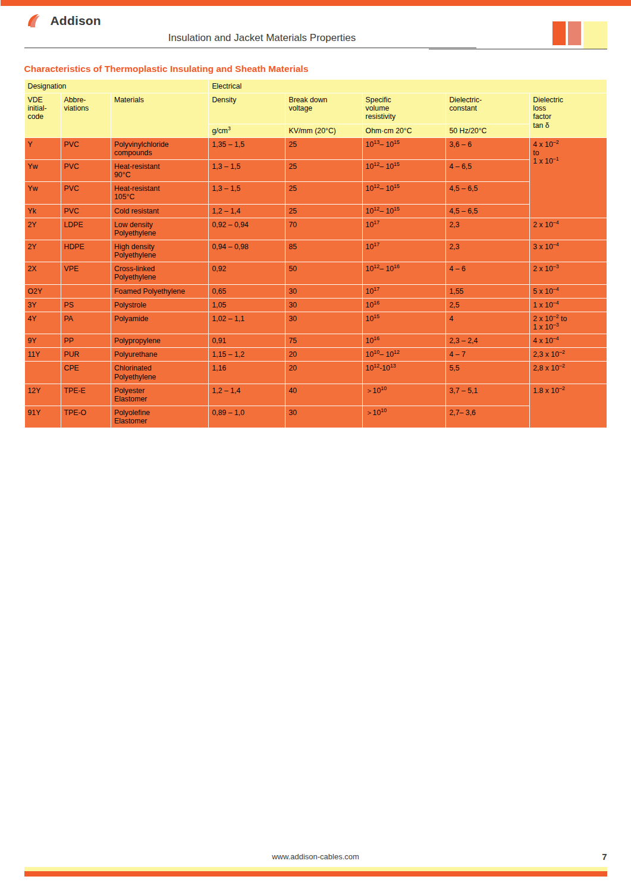Addison
Insulation and Jacket Materials Properties
Characteristics of Thermoplastic Insulating and Sheath Materials
| Designation | Electrical |
| --- | --- |
| VDE initial- code | Abbre- viations | Materials | Density | Break down voltage | Specific volume resistivity | Dielectric- constant | Dielectric loss factor tan δ |
| g/cm 3 | KV/mm (20°C) | Ohm·cm 20°C | 50 Hz/20°C |
| Y | PVC | Polyvinylchloride compounds | 1,35 – 1,5 | 25 | 10 13 – 10 15 | 3,6 – 6 | 4 x 10 –2 to 1 x 10 –1 |
| Yw | PVC | Heat-resistant 90°C | 1,3 – 1,5 | 25 | 10 12 – 10 15 | 4 – 6,5 |
| Yw | PVC | Heat-resistant 105°C | 1,3 – 1,5 | 25 | 10 12 – 10 15 | 4,5 – 6,5 |
| Yk | PVC | Cold resistant | 1,2 – 1,4 | 25 | 10 12 – 10 15 | 4,5 – 6,5 |
| 2Y | LDPE | Low density Polyethylene | 0,92 – 0,94 | 70 | 10 17 | 2,3 | 2 x 10 –4 |
| 2Y | HDPE | High density Polyethylene | 0,94 – 0,98 | 85 | 10 17 | 2,3 | 3 x 10 –4 |
| 2X | VPE | Cross-linked Polyethylene | 0,92 | 50 | 10 12 – 10 16 | 4 – 6 | 2 x 10 –3 |
| O2Y | | Foamed Polyethylene | 0,65 | 30 | 10 17 | 1,55 | 5 x 10 –4 |
| 3Y | PS | Polystrole | 1,05 | 30 | 10 16 | 2,5 | 1 x 10 –4 |
| 4Y | PA | Polyamide | 1,02 – 1,1 | 30 | 10 15 | 4 | 2 x 10 –2 to 1 x 10 –3 |
| 9Y | PP | Polypropylene | 0,91 | 75 | 10 16 | 2,3 – 2,4 | 4 x 10 –4 |
| 11Y | PUR | Polyurethane | 1,15 – 1,2 | 20 | 10 10 – 10 12 | 4 – 7 | 2,3 x 10 –2 |
| | CPE | Chlorinated Polyethylene | 1,16 | 20 | 10 12 -10 13 | 5,5 | 2,8 x 10 –2 |
| 12Y | TPE-E | Polyester Elastomer | 1,2 – 1,4 | 40 | ＞10 10 | 3,7 – 5,1 | 1.8 x 10 –2 |
| 91Y | TPE-O | Polyolefine Elastomer | 0,89 – 1,0 | 30 | ＞10 10 | 2,7– 3,6 |
www.addison-cables.com
7